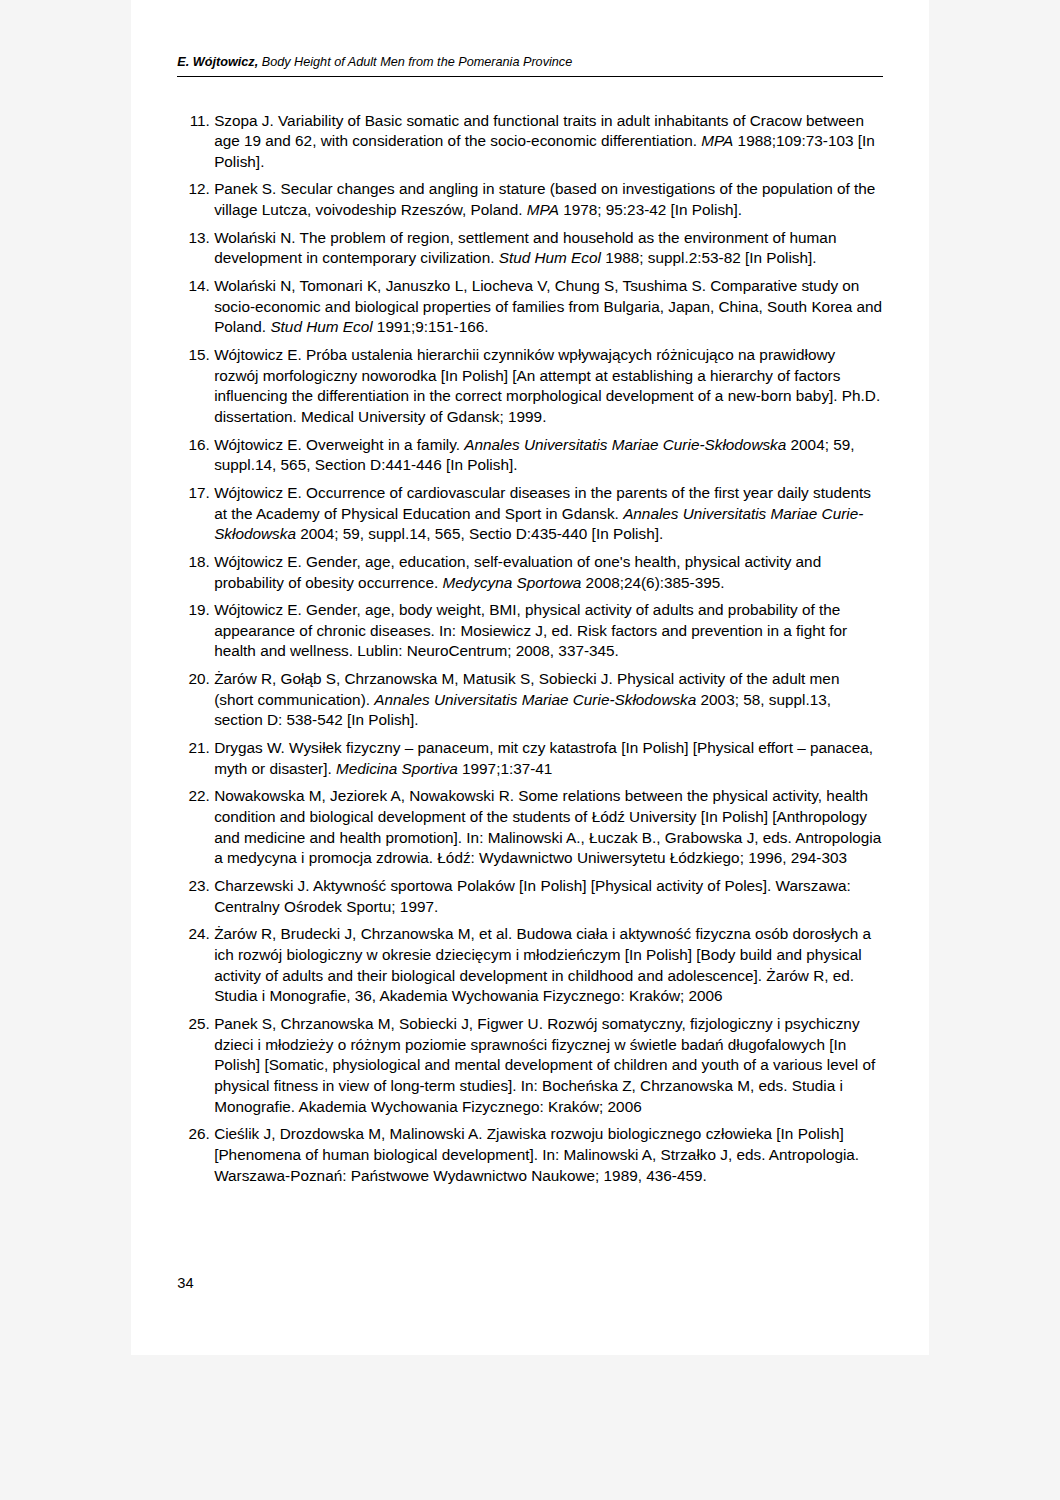E. Wójtowicz, Body Height of Adult Men from the Pomerania Province
Szopa J. Variability of Basic somatic and functional traits in adult inhabitants of Cracow between age 19 and 62, with consideration of the socio-economic differentiation. MPA 1988;109:73-103 [In Polish].
Panek S. Secular changes and angling in stature (based on investigations of the population of the village Lutcza, voivodeship Rzeszów, Poland. MPA 1978; 95:23-42 [In Polish].
Wolański N. The problem of region, settlement and household as the environment of human development in contemporary civilization. Stud Hum Ecol 1988; suppl.2:53-82 [In Polish].
Wolański N, Tomonari K, Januszko L, Liocheva V, Chung S, Tsushima S. Comparative study on socio-economic and biological properties of families from Bulgaria, Japan, China, South Korea and Poland. Stud Hum Ecol 1991;9:151-166.
Wójtowicz E. Próba ustalenia hierarchii czynników wpływających różnicująco na prawidłowy rozwój morfologiczny noworodka [In Polish] [An attempt at establishing a hierarchy of factors influencing the differentiation in the correct morphological development of a new-born baby]. Ph.D. dissertation. Medical University of Gdansk; 1999.
Wójtowicz E. Overweight in a family. Annales Universitatis Mariae Curie-Skłodowska 2004; 59, suppl.14, 565, Section D:441-446 [In Polish].
Wójtowicz E. Occurrence of cardiovascular diseases in the parents of the first year daily students at the Academy of Physical Education and Sport in Gdansk. Annales Universitatis Mariae Curie-Skłodowska 2004; 59, suppl.14, 565, Sectio D:435-440 [In Polish].
Wójtowicz E. Gender, age, education, self-evaluation of one's health, physical activity and probability of obesity occurrence. Medycyna Sportowa 2008;24(6):385-395.
Wójtowicz E. Gender, age, body weight, BMI, physical activity of adults and probability of the appearance of chronic diseases. In: Mosiewicz J, ed. Risk factors and prevention in a fight for health and wellness. Lublin: NeuroCentrum; 2008, 337-345.
Żarów R, Gołąb S, Chrzanowska M, Matusik S, Sobiecki J. Physical activity of the adult men (short communication). Annales Universitatis Mariae Curie-Skłodowska 2003; 58, suppl.13, section D: 538-542 [In Polish].
Drygas W. Wysiłek fizyczny – panaceum, mit czy katastrofa [In Polish] [Physical effort – panacea, myth or disaster]. Medicina Sportiva 1997;1:37-41
Nowakowska M, Jeziorek A, Nowakowski R. Some relations between the physical activity, health condition and biological development of the students of Łódź University [In Polish] [Anthropology and medicine and health promotion]. In: Malinowski A., Łuczak B., Grabowska J, eds. Antropologia a medycyna i promocja zdrowia. Łódź: Wydawnictwo Uniwersytetu Łódzkiego; 1996, 294-303
Charzewski J. Aktywność sportowa Polaków [In Polish] [Physical activity of Poles]. Warszawa: Centralny Ośrodek Sportu; 1997.
Żarów R, Brudecki J, Chrzanowska M, et al. Budowa ciała i aktywność fizyczna osób dorosłych a ich rozwój biologiczny w okresie dziecięcym i młodzieńczym [In Polish] [Body build and physical activity of adults and their biological development in childhood and adolescence]. Żarów R, ed. Studia i Monografie, 36, Akademia Wychowania Fizycznego: Kraków; 2006
Panek S, Chrzanowska M, Sobiecki J, Figwer U. Rozwój somatyczny, fizjologiczny i psychiczny dzieci i młodzieży o różnym poziomie sprawności fizycznej w świetle badań długofalowych [In Polish] [Somatic, physiological and mental development of children and youth of a various level of physical fitness in view of long-term studies]. In: Bocheńska Z, Chrzanowska M, eds. Studia i Monografie. Akademia Wychowania Fizycznego: Kraków; 2006
Cieślik J, Drozdowska M, Malinowski A. Zjawiska rozwoju biologicznego człowieka [In Polish] [Phenomena of human biological development]. In: Malinowski A, Strzałko J, eds. Antropologia. Warszawa-Poznań: Państwowe Wydawnictwo Naukowe; 1989, 436-459.
34